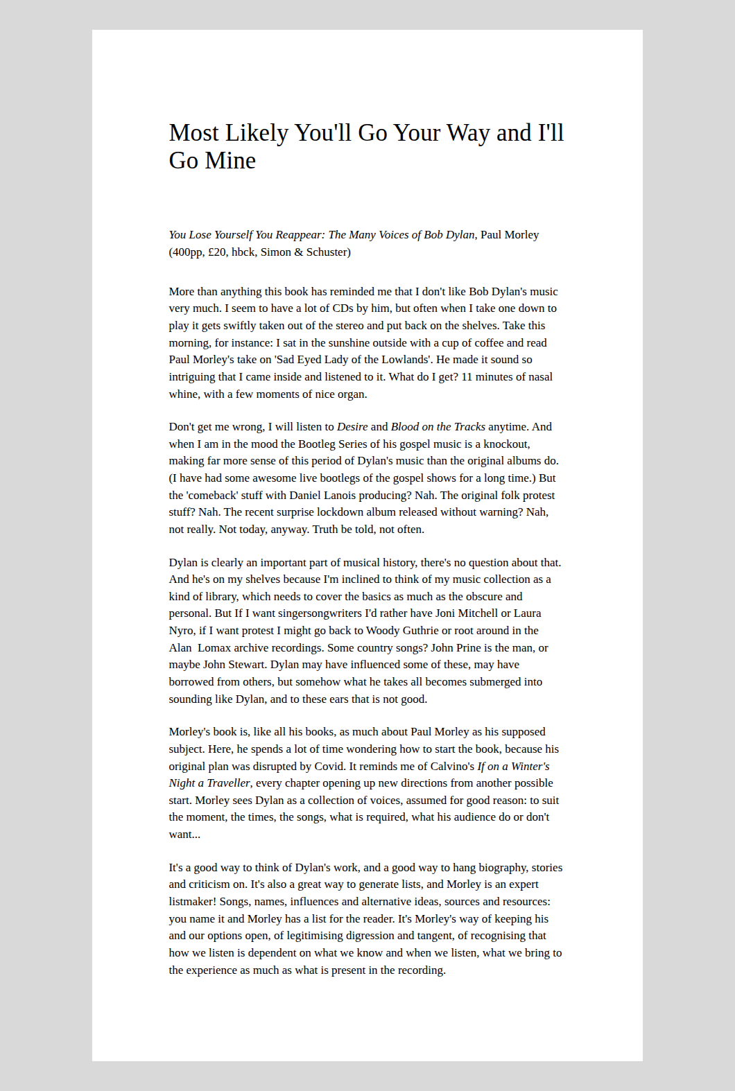Most Likely You'll Go Your Way and I'll Go Mine
You Lose Yourself You Reappear: The Many Voices of Bob Dylan, Paul Morley (400pp, £20, hbck, Simon & Schuster)
More than anything this book has reminded me that I don't like Bob Dylan's music very much. I seem to have a lot of CDs by him, but often when I take one down to play it gets swiftly taken out of the stereo and put back on the shelves. Take this morning, for instance: I sat in the sunshine outside with a cup of coffee and read Paul Morley's take on 'Sad Eyed Lady of the Lowlands'. He made it sound so intriguing that I came inside and listened to it. What do I get? 11 minutes of nasal whine, with a few moments of nice organ.
Don't get me wrong, I will listen to Desire and Blood on the Tracks anytime. And when I am in the mood the Bootleg Series of his gospel music is a knockout, making far more sense of this period of Dylan's music than the original albums do. (I have had some awesome live bootlegs of the gospel shows for a long time.) But the 'comeback' stuff with Daniel Lanois producing? Nah. The original folk protest stuff? Nah. The recent surprise lockdown album released without warning? Nah, not really. Not today, anyway. Truth be told, not often.
Dylan is clearly an important part of musical history, there's no question about that. And he's on my shelves because I'm inclined to think of my music collection as a kind of library, which needs to cover the basics as much as the obscure and personal. But If I want singersongwriters I'd rather have Joni Mitchell or Laura Nyro, if I want protest I might go back to Woody Guthrie or root around in the Alan Lomax archive recordings. Some country songs? John Prine is the man, or maybe John Stewart. Dylan may have influenced some of these, may have borrowed from others, but somehow what he takes all becomes submerged into sounding like Dylan, and to these ears that is not good.
Morley's book is, like all his books, as much about Paul Morley as his supposed subject. Here, he spends a lot of time wondering how to start the book, because his original plan was disrupted by Covid. It reminds me of Calvino's If on a Winter's Night a Traveller, every chapter opening up new directions from another possible start. Morley sees Dylan as a collection of voices, assumed for good reason: to suit the moment, the times, the songs, what is required, what his audience do or don't want...
It's a good way to think of Dylan's work, and a good way to hang biography, stories and criticism on. It's also a great way to generate lists, and Morley is an expert listmaker! Songs, names, influences and alternative ideas, sources and resources: you name it and Morley has a list for the reader. It's Morley's way of keeping his and our options open, of legitimising digression and tangent, of recognising that how we listen is dependent on what we know and when we listen, what we bring to the experience as much as what is present in the recording.